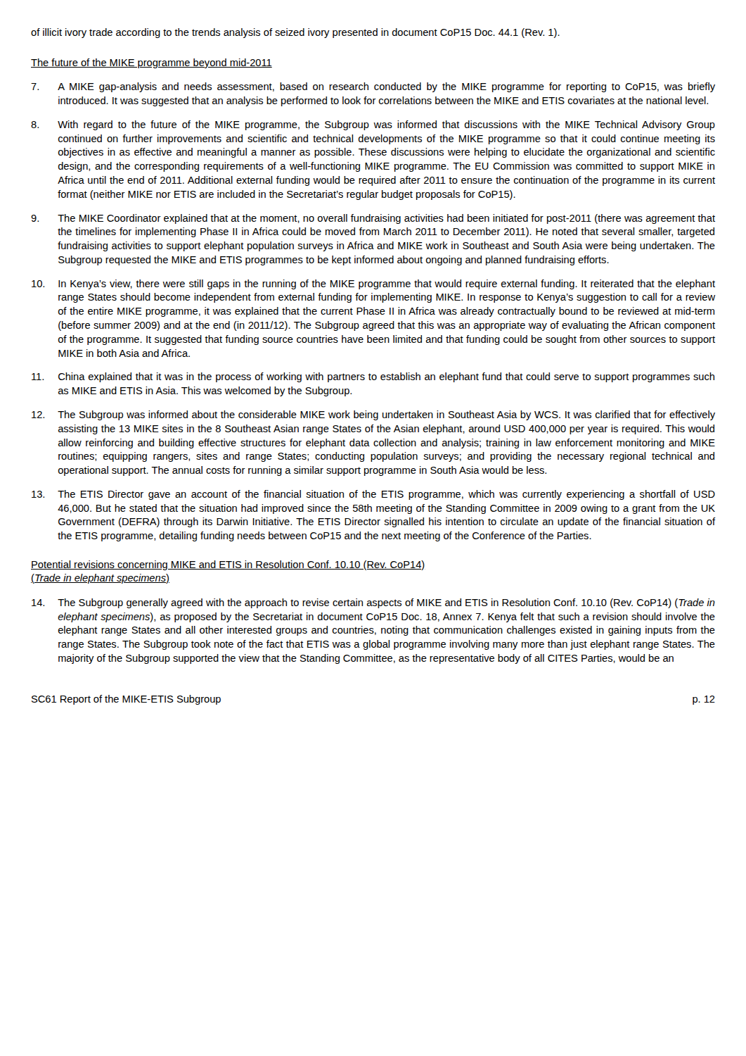of illicit ivory trade according to the trends analysis of seized ivory presented in document CoP15 Doc. 44.1 (Rev. 1).
The future of the MIKE programme beyond mid-2011
7. A MIKE gap-analysis and needs assessment, based on research conducted by the MIKE programme for reporting to CoP15, was briefly introduced. It was suggested that an analysis be performed to look for correlations between the MIKE and ETIS covariates at the national level.
8. With regard to the future of the MIKE programme, the Subgroup was informed that discussions with the MIKE Technical Advisory Group continued on further improvements and scientific and technical developments of the MIKE programme so that it could continue meeting its objectives in as effective and meaningful a manner as possible. These discussions were helping to elucidate the organizational and scientific design, and the corresponding requirements of a well-functioning MIKE programme. The EU Commission was committed to support MIKE in Africa until the end of 2011. Additional external funding would be required after 2011 to ensure the continuation of the programme in its current format (neither MIKE nor ETIS are included in the Secretariat’s regular budget proposals for CoP15).
9. The MIKE Coordinator explained that at the moment, no overall fundraising activities had been initiated for post-2011 (there was agreement that the timelines for implementing Phase II in Africa could be moved from March 2011 to December 2011). He noted that several smaller, targeted fundraising activities to support elephant population surveys in Africa and MIKE work in Southeast and South Asia were being undertaken. The Subgroup requested the MIKE and ETIS programmes to be kept informed about ongoing and planned fundraising efforts.
10. In Kenya’s view, there were still gaps in the running of the MIKE programme that would require external funding. It reiterated that the elephant range States should become independent from external funding for implementing MIKE. In response to Kenya’s suggestion to call for a review of the entire MIKE programme, it was explained that the current Phase II in Africa was already contractually bound to be reviewed at mid-term (before summer 2009) and at the end (in 2011/12). The Subgroup agreed that this was an appropriate way of evaluating the African component of the programme. It suggested that funding source countries have been limited and that funding could be sought from other sources to support MIKE in both Asia and Africa.
11. China explained that it was in the process of working with partners to establish an elephant fund that could serve to support programmes such as MIKE and ETIS in Asia. This was welcomed by the Subgroup.
12. The Subgroup was informed about the considerable MIKE work being undertaken in Southeast Asia by WCS. It was clarified that for effectively assisting the 13 MIKE sites in the 8 Southeast Asian range States of the Asian elephant, around USD 400,000 per year is required. This would allow reinforcing and building effective structures for elephant data collection and analysis; training in law enforcement monitoring and MIKE routines; equipping rangers, sites and range States; conducting population surveys; and providing the necessary regional technical and operational support. The annual costs for running a similar support programme in South Asia would be less.
13. The ETIS Director gave an account of the financial situation of the ETIS programme, which was currently experiencing a shortfall of USD 46,000. But he stated that the situation had improved since the 58th meeting of the Standing Committee in 2009 owing to a grant from the UK Government (DEFRA) through its Darwin Initiative. The ETIS Director signalled his intention to circulate an update of the financial situation of the ETIS programme, detailing funding needs between CoP15 and the next meeting of the Conference of the Parties.
Potential revisions concerning MIKE and ETIS in Resolution Conf. 10.10 (Rev. CoP14)
(Trade in elephant specimens)
14. The Subgroup generally agreed with the approach to revise certain aspects of MIKE and ETIS in Resolution Conf. 10.10 (Rev. CoP14) (Trade in elephant specimens), as proposed by the Secretariat in document CoP15 Doc. 18, Annex 7. Kenya felt that such a revision should involve the elephant range States and all other interested groups and countries, noting that communication challenges existed in gaining inputs from the range States. The Subgroup took note of the fact that ETIS was a global programme involving many more than just elephant range States. The majority of the Subgroup supported the view that the Standing Committee, as the representative body of all CITES Parties, would be an
SC61 Report of the MIKE-ETIS Subgroup p. 12